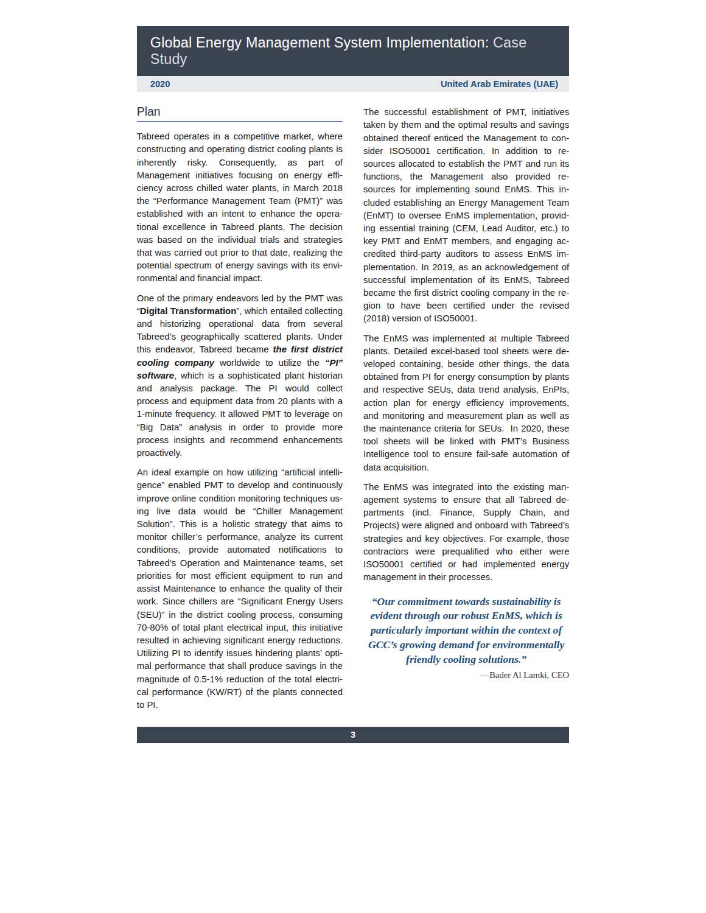Global Energy Management System Implementation: Case Study
2020 United Arab Emirates (UAE)
Plan
Tabreed operates in a competitive market, where constructing and operating district cooling plants is inherently risky. Consequently, as part of Management initiatives focusing on energy efficiency across chilled water plants, in March 2018 the “Performance Management Team (PMT)” was established with an intent to enhance the operational excellence in Tabreed plants. The decision was based on the individual trials and strategies that was carried out prior to that date, realizing the potential spectrum of energy savings with its environmental and financial impact.
One of the primary endeavors led by the PMT was “Digital Transformation”, which entailed collecting and historizing operational data from several Tabreed’s geographically scattered plants. Under this endeavor, Tabreed became the first district cooling company worldwide to utilize the “PI” software, which is a sophisticated plant historian and analysis package. The PI would collect process and equipment data from 20 plants with a 1-minute frequency. It allowed PMT to leverage on “Big Data” analysis in order to provide more process insights and recommend enhancements proactively.
An ideal example on how utilizing “artificial intelligence” enabled PMT to develop and continuously improve online condition monitoring techniques using live data would be “Chiller Management Solution”. This is a holistic strategy that aims to monitor chiller’s performance, analyze its current conditions, provide automated notifications to Tabreed’s Operation and Maintenance teams, set priorities for most efficient equipment to run and assist Maintenance to enhance the quality of their work. Since chillers are “Significant Energy Users (SEU)” in the district cooling process, consuming 70-80% of total plant electrical input, this initiative resulted in achieving significant energy reductions. Utilizing PI to identify issues hindering plants’ optimal performance that shall produce savings in the magnitude of 0.5-1% reduction of the total electrical performance (KW/RT) of the plants connected to PI.
The successful establishment of PMT, initiatives taken by them and the optimal results and savings obtained thereof enticed the Management to consider ISO50001 certification. In addition to resources allocated to establish the PMT and run its functions, the Management also provided resources for implementing sound EnMS. This included establishing an Energy Management Team (EnMT) to oversee EnMS implementation, providing essential training (CEM, Lead Auditor, etc.) to key PMT and EnMT members, and engaging accredited third-party auditors to assess EnMS implementation. In 2019, as an acknowledgement of successful implementation of its EnMS, Tabreed became the first district cooling company in the region to have been certified under the revised (2018) version of ISO50001.
The EnMS was implemented at multiple Tabreed plants. Detailed excel-based tool sheets were developed containing, beside other things, the data obtained from PI for energy consumption by plants and respective SEUs, data trend analysis, EnPIs, action plan for energy efficiency improvements, and monitoring and measurement plan as well as the maintenance criteria for SEUs. In 2020, these tool sheets will be linked with PMT’s Business Intelligence tool to ensure fail-safe automation of data acquisition.
The EnMS was integrated into the existing management systems to ensure that all Tabreed departments (incl. Finance, Supply Chain, and Projects) were aligned and onboard with Tabreed’s strategies and key objectives. For example, those contractors were prequalified who either were ISO50001 certified or had implemented energy management in their processes.
“Our commitment towards sustainability is evident through our robust EnMS, which is particularly important within the context of GCC’s growing demand for environmentally friendly cooling solutions.”
—Bader Al Lamki, CEO
3